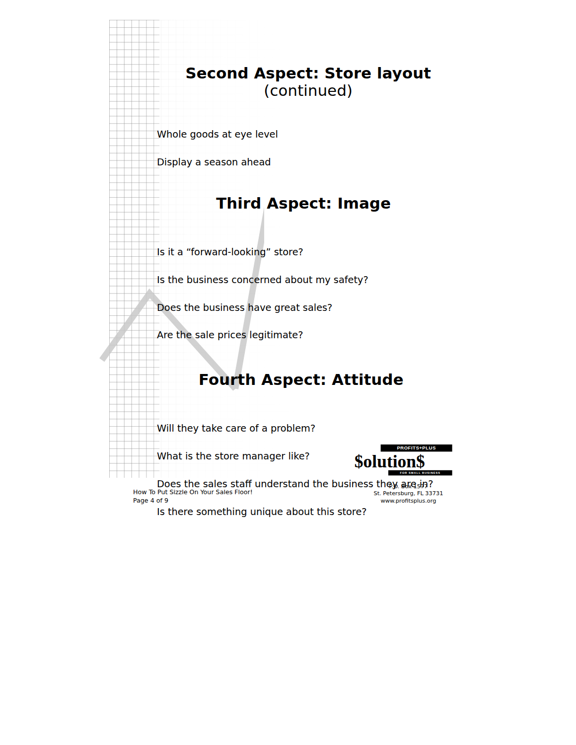Second Aspect: Store layout (continued)
Whole goods at eye level
Display a season ahead
Third Aspect: Image
Is it a “forward-looking” store?
Is the business concerned about my safety?
Does the business have great sales?
Are the sale prices legitimate?
Fourth Aspect: Attitude
Will they take care of a problem?
What is the store manager like?
Does the sales staff understand the business they are in?
Is there something unique about this store?
How To Put Sizzle On Your Sales Floor!
Page 4 of 9
PROFITS+PLUS $olution$ FOR SMALL BUSINESS
P.O. Box 1577
St. Petersburg, FL 33731
www.profitsplus.org